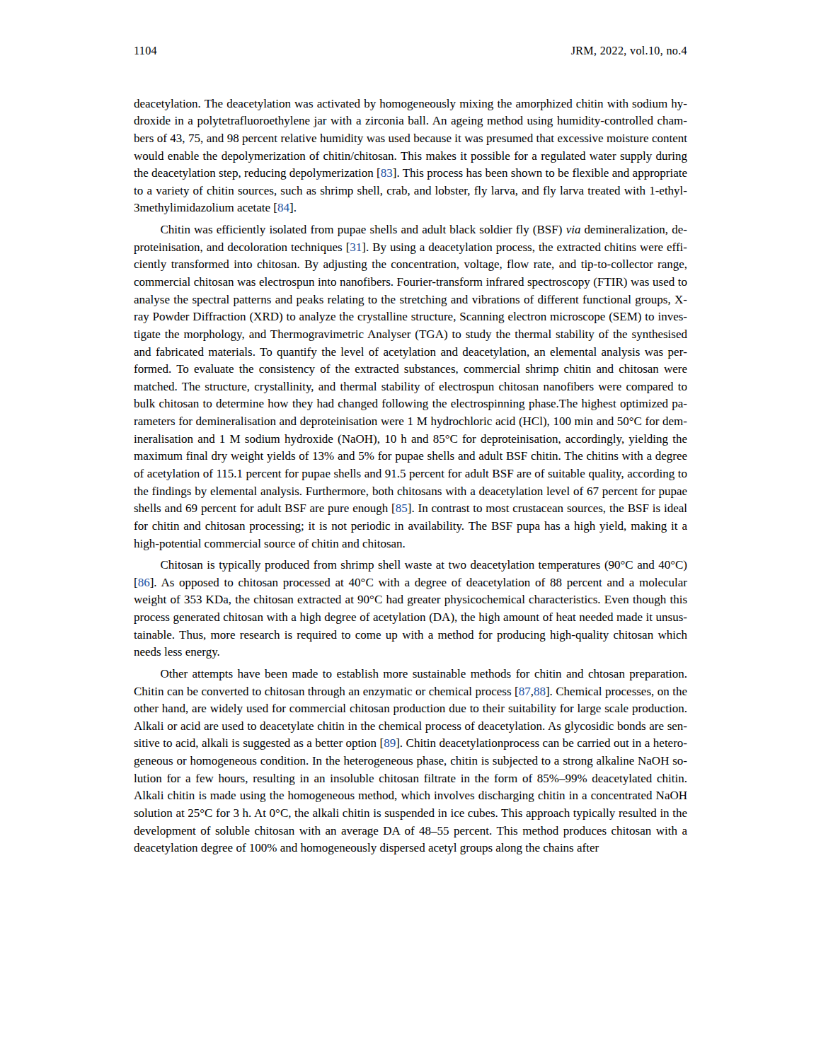1104 JRM, 2022, vol.10, no.4
deacetylation. The deacetylation was activated by homogeneously mixing the amorphized chitin with sodium hydroxide in a polytetrafluoroethylene jar with a zirconia ball. An ageing method using humidity-controlled chambers of 43, 75, and 98 percent relative humidity was used because it was presumed that excessive moisture content would enable the depolymerization of chitin/chitosan. This makes it possible for a regulated water supply during the deacetylation step, reducing depolymerization [83]. This process has been shown to be flexible and appropriate to a variety of chitin sources, such as shrimp shell, crab, and lobster, fly larva, and fly larva treated with 1-ethyl-3methylimidazolium acetate [84].
Chitin was efficiently isolated from pupae shells and adult black soldier fly (BSF) via demineralization, deproteinisation, and decoloration techniques [31]. By using a deacetylation process, the extracted chitins were efficiently transformed into chitosan. By adjusting the concentration, voltage, flow rate, and tip-to-collector range, commercial chitosan was electrospun into nanofibers. Fourier-transform infrared spectroscopy (FTIR) was used to analyse the spectral patterns and peaks relating to the stretching and vibrations of different functional groups, X-ray Powder Diffraction (XRD) to analyze the crystalline structure, Scanning electron microscope (SEM) to investigate the morphology, and Thermogravimetric Analyser (TGA) to study the thermal stability of the synthesised and fabricated materials. To quantify the level of acetylation and deacetylation, an elemental analysis was performed. To evaluate the consistency of the extracted substances, commercial shrimp chitin and chitosan were matched. The structure, crystallinity, and thermal stability of electrospun chitosan nanofibers were compared to bulk chitosan to determine how they had changed following the electrospinning phase.The highest optimized parameters for demineralisation and deproteinisation were 1 M hydrochloric acid (HCl), 100 min and 50°C for demineralisation and 1 M sodium hydroxide (NaOH), 10 h and 85°C for deproteinisation, accordingly, yielding the maximum final dry weight yields of 13% and 5% for pupae shells and adult BSF chitin. The chitins with a degree of acetylation of 115.1 percent for pupae shells and 91.5 percent for adult BSF are of suitable quality, according to the findings by elemental analysis. Furthermore, both chitosans with a deacetylation level of 67 percent for pupae shells and 69 percent for adult BSF are pure enough [85]. In contrast to most crustacean sources, the BSF is ideal for chitin and chitosan processing; it is not periodic in availability. The BSF pupa has a high yield, making it a high-potential commercial source of chitin and chitosan.
Chitosan is typically produced from shrimp shell waste at two deacetylation temperatures (90°C and 40°C) [86]. As opposed to chitosan processed at 40°C with a degree of deacetylation of 88 percent and a molecular weight of 353 KDa, the chitosan extracted at 90°C had greater physicochemical characteristics. Even though this process generated chitosan with a high degree of acetylation (DA), the high amount of heat needed made it unsustainable. Thus, more research is required to come up with a method for producing high-quality chitosan which needs less energy.
Other attempts have been made to establish more sustainable methods for chitin and chtosan preparation. Chitin can be converted to chitosan through an enzymatic or chemical process [87,88]. Chemical processes, on the other hand, are widely used for commercial chitosan production due to their suitability for large scale production. Alkali or acid are used to deacetylate chitin in the chemical process of deacetylation. As glycosidic bonds are sensitive to acid, alkali is suggested as a better option [89]. Chitin deacetylationprocess can be carried out in a heterogeneous or homogeneous condition. In the heterogeneous phase, chitin is subjected to a strong alkaline NaOH solution for a few hours, resulting in an insoluble chitosan filtrate in the form of 85%–99% deacetylated chitin. Alkali chitin is made using the homogeneous method, which involves discharging chitin in a concentrated NaOH solution at 25°C for 3 h. At 0°C, the alkali chitin is suspended in ice cubes. This approach typically resulted in the development of soluble chitosan with an average DA of 48–55 percent. This method produces chitosan with a deacetylation degree of 100% and homogeneously dispersed acetyl groups along the chains after